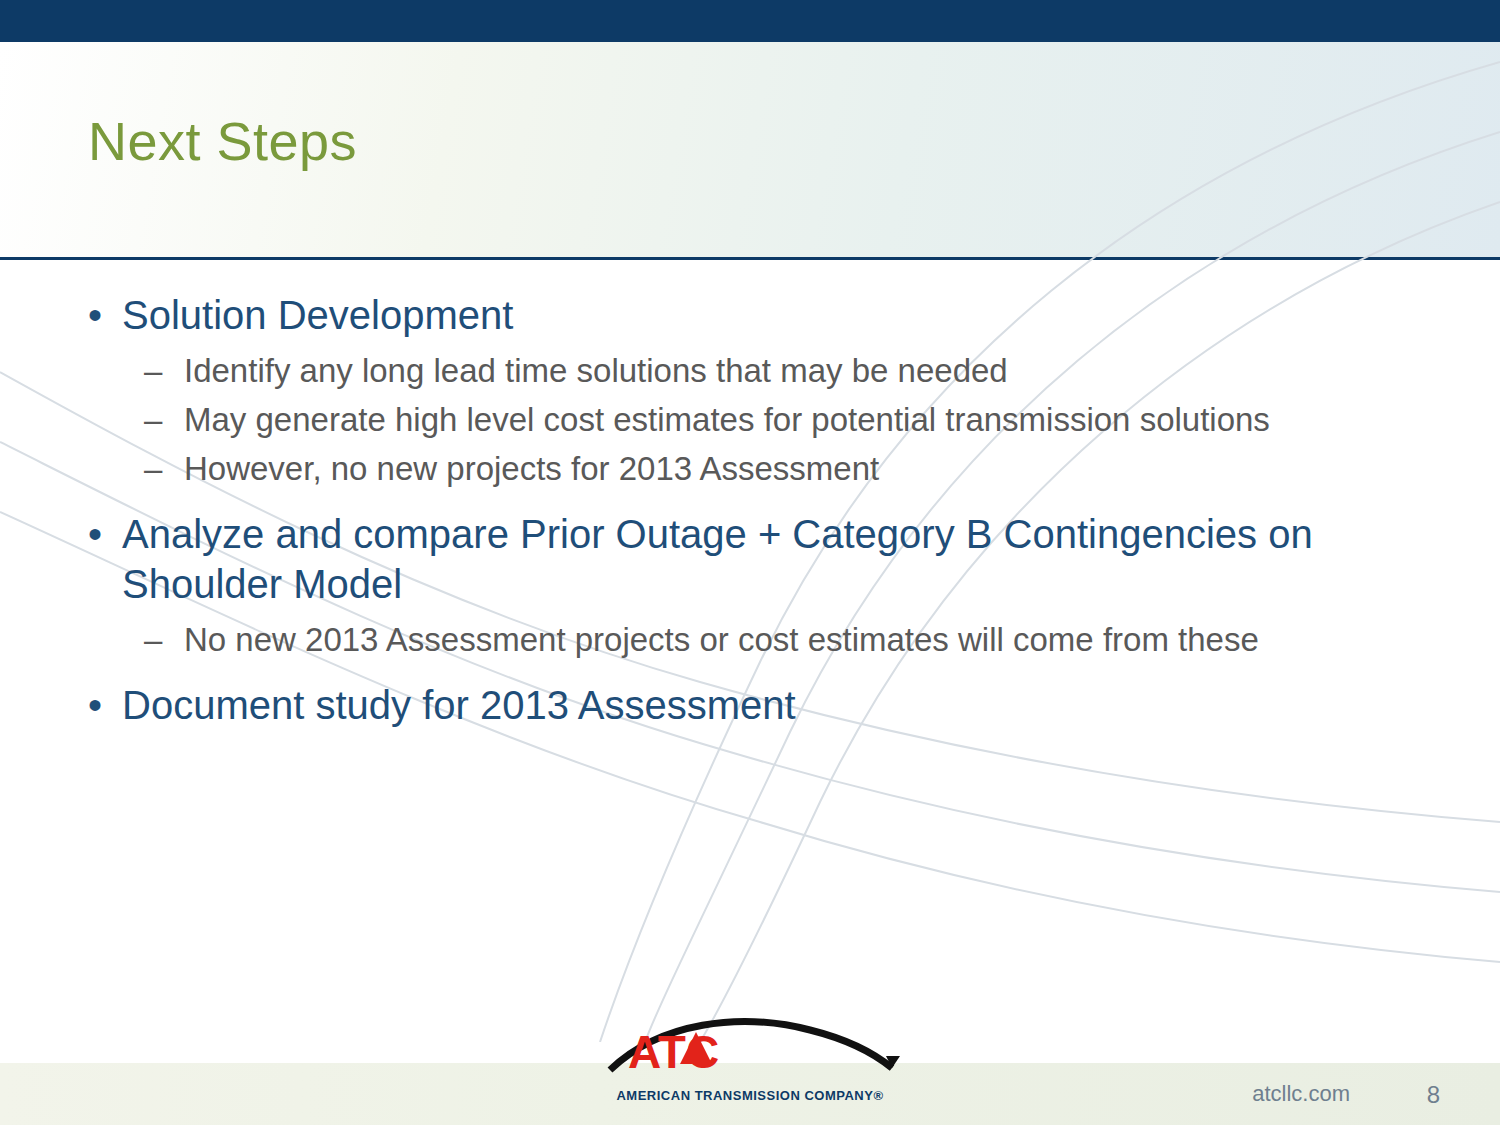Next Steps
Solution Development
Identify any long lead time solutions that may be needed
May generate high level cost estimates for potential transmission solutions
However, no new projects for 2013 Assessment
Analyze and compare Prior Outage + Category B Contingencies on Shoulder Model
No new 2013 Assessment projects or cost estimates will come from these
Document study for 2013 Assessment
ATC
AMERICAN TRANSMISSION COMPANY®
atcllc.com
8